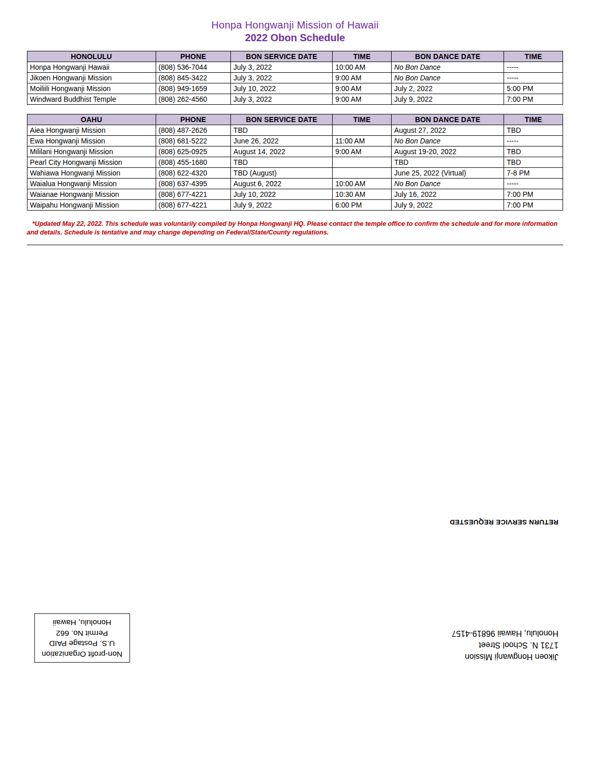Honpa Hongwanji Mission of Hawaii
2022 Obon Schedule
| HONOLULU | PHONE | BON SERVICE DATE | TIME | BON DANCE DATE | TIME |
| --- | --- | --- | --- | --- | --- |
| Honpa Hongwanji Hawaii | (808) 536-7044 | July 3, 2022 | 10:00 AM | No Bon Dance | ----- |
| Jikoen Hongwanji Mission | (808) 845-3422 | July 3, 2022 | 9:00 AM | No Bon Dance | ----- |
| Moiliili Hongwanji Mission | (808) 949-1659 | July 10, 2022 | 9:00 AM | July 2, 2022 | 5:00 PM |
| Windward Buddhist Temple | (808) 262-4560 | July 3, 2022 | 9:00 AM | July 9, 2022 | 7:00 PM |
| OAHU | PHONE | BON SERVICE DATE | TIME | BON DANCE DATE | TIME |
| --- | --- | --- | --- | --- | --- |
| Aiea Hongwanji Mission | (808) 487-2626 | TBD | | August 27, 2022 | TBD |
| Ewa Hongwanji Mission | (808) 681-5222 | June 26, 2022 | 11:00 AM | No Bon Dance | ----- |
| Mililani Hongwanji Mission | (808) 625-0925 | August 14, 2022 | 9:00 AM | August 19-20, 2022 | TBD |
| Pearl City Hongwanji Mission | (808) 455-1680 | TBD | | TBD | TBD |
| Wahiawa Hongwanji Mission | (808) 622-4320 | TBD (August) | | June 25, 2022 (Virtual) | 7-8 PM |
| Waialua Hongwanji Mission | (808) 637-4395 | August 6, 2022 | 10:00 AM | No Bon Dance | ----- |
| Waianae Hongwanji Mission | (808) 677-4221 | July 10, 2022 | 10:30 AM | July 16, 2022 | 7:00 PM |
| Waipahu Hongwanji Mission | (808) 677-4221 | July 9, 2022 | 6:00 PM | July 9, 2022 | 7:00 PM |
*Updated May 22, 2022. This schedule was voluntarily compiled by Honpa Hongwanji HQ. Please contact the temple office to confirm the schedule and for more information and details. Schedule is tentative and may change depending on Federal/State/County regulations.
RETURN SERVICE REQUESTED
Jikoen Hongwanji Mission
1731 N. School Street
Honolulu, Hawaii 96819-4157
Non-profit Organization
U.S. Postage PAID
Permit No. 662
Honolulu, Hawaii